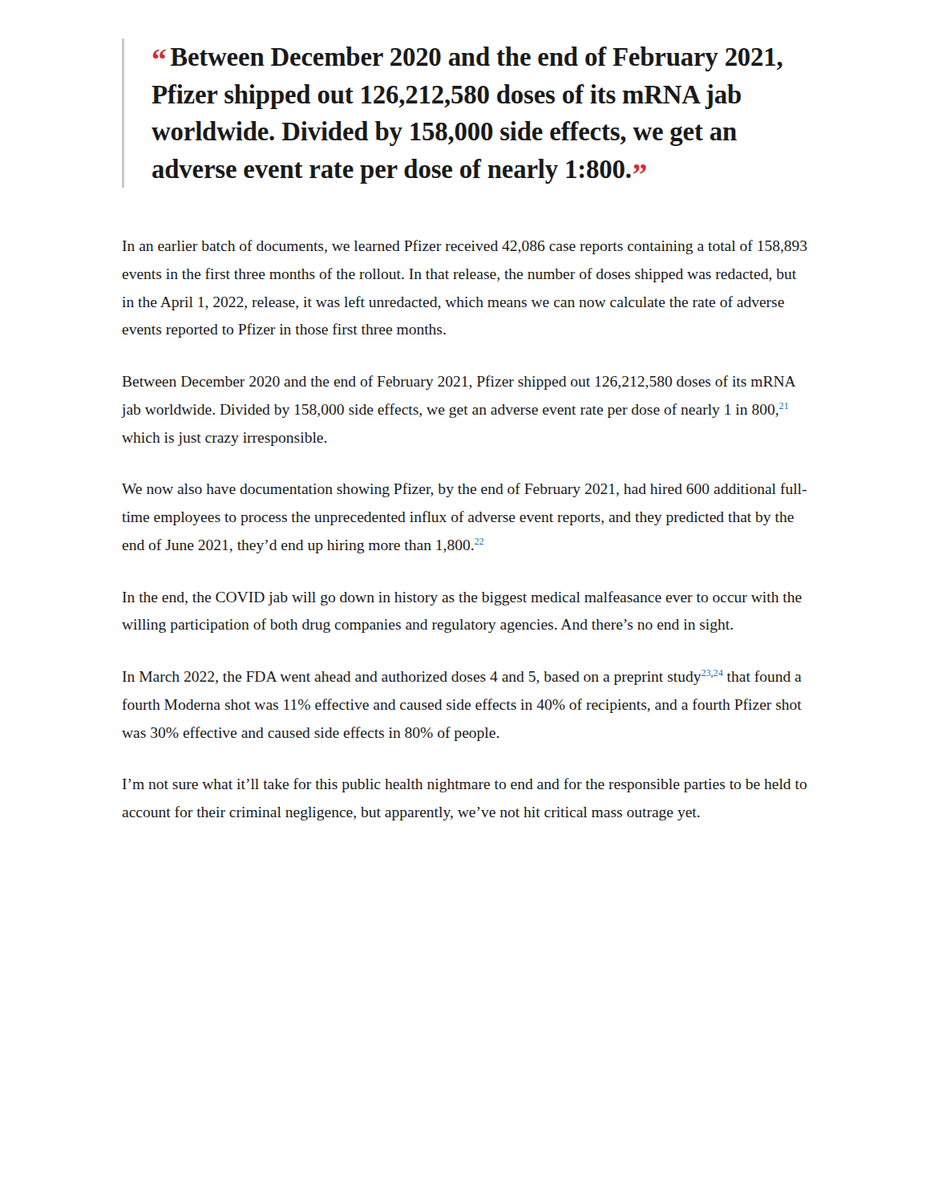“Between December 2020 and the end of February 2021, Pfizer shipped out 126,212,580 doses of its mRNA jab worldwide. Divided by 158,000 side effects, we get an adverse event rate per dose of nearly 1:800.”
In an earlier batch of documents, we learned Pfizer received 42,086 case reports containing a total of 158,893 events in the first three months of the rollout. In that release, the number of doses shipped was redacted, but in the April 1, 2022, release, it was left unredacted, which means we can now calculate the rate of adverse events reported to Pfizer in those first three months.
Between December 2020 and the end of February 2021, Pfizer shipped out 126,212,580 doses of its mRNA jab worldwide. Divided by 158,000 side effects, we get an adverse event rate per dose of nearly 1 in 800,21 which is just crazy irresponsible.
We now also have documentation showing Pfizer, by the end of February 2021, had hired 600 additional full-time employees to process the unprecedented influx of adverse event reports, and they predicted that by the end of June 2021, they’d end up hiring more than 1,800.22
In the end, the COVID jab will go down in history as the biggest medical malfeasance ever to occur with the willing participation of both drug companies and regulatory agencies. And there’s no end in sight.
In March 2022, the FDA went ahead and authorized doses 4 and 5, based on a preprint study23,24 that found a fourth Moderna shot was 11% effective and caused side effects in 40% of recipients, and a fourth Pfizer shot was 30% effective and caused side effects in 80% of people.
I’m not sure what it’ll take for this public health nightmare to end and for the responsible parties to be held to account for their criminal negligence, but apparently, we’ve not hit critical mass outrage yet.